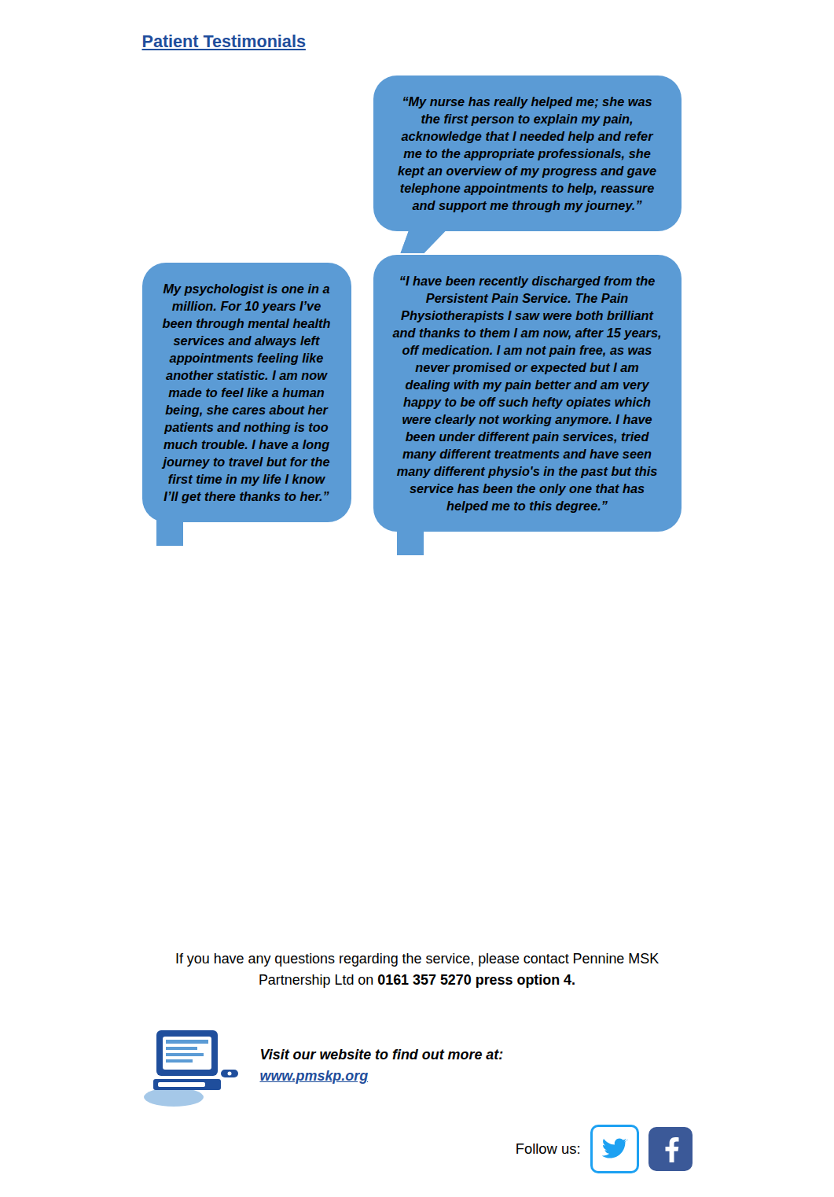Patient Testimonials
“My nurse has really helped me; she was the first person to explain my pain, acknowledge that I needed help and refer me to the appropriate professionals, she kept an overview of my progress and gave telephone appointments to help, reassure and support me through my journey.”
My psychologist is one in a million. For 10 years I’ve been through mental health services and always left appointments feeling like another statistic. I am now made to feel like a human being, she cares about her patients and nothing is too much trouble. I have a long journey to travel but for the first time in my life I know I’ll get there thanks to her.”
“I have been recently discharged from the Persistent Pain Service. The Pain Physiotherapists I saw were both brilliant and thanks to them I am now, after 15 years, off medication. I am not pain free, as was never promised or expected but I am dealing with my pain better and am very happy to be off such hefty opiates which were clearly not working anymore. I have been under different pain services, tried many different treatments and have seen many different physio's in the past but this service has been the only one that has helped me to this degree.”
If you have any questions regarding the service, please contact Pennine MSK Partnership Ltd on 0161 357 5270 press option 4.
Visit our website to find out more at:
www.pmskp.org
Follow us: